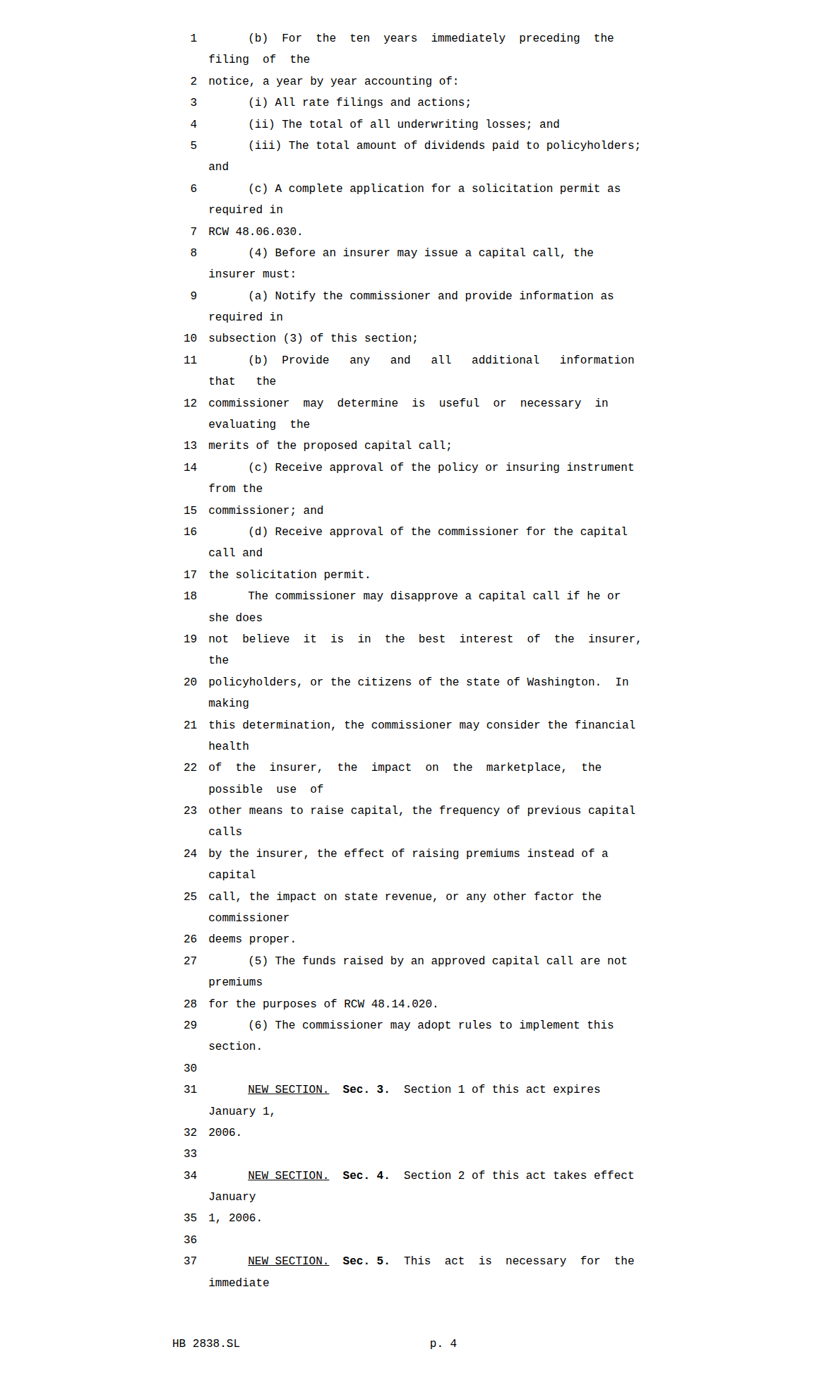(b) For the ten years immediately preceding the filing of the
notice, a year by year accounting of:
(i) All rate filings and actions;
(ii) The total of all underwriting losses; and
(iii) The total amount of dividends paid to policyholders; and
(c) A complete application for a solicitation permit as required in
RCW 48.06.030.
(4) Before an insurer may issue a capital call, the insurer must:
(a) Notify the commissioner and provide information as required in
subsection (3) of this section;
(b) Provide any and all additional information that the
commissioner may determine is useful or necessary in evaluating the
merits of the proposed capital call;
(c) Receive approval of the policy or insuring instrument from the
commissioner; and
(d) Receive approval of the commissioner for the capital call and
the solicitation permit.
The commissioner may disapprove a capital call if he or she does
not believe it is in the best interest of the insurer, the
policyholders, or the citizens of the state of Washington. In making
this determination, the commissioner may consider the financial health
of the insurer, the impact on the marketplace, the possible use of
other means to raise capital, the frequency of previous capital calls
by the insurer, the effect of raising premiums instead of a capital
call, the impact on state revenue, or any other factor the commissioner
deems proper.
(5) The funds raised by an approved capital call are not premiums
for the purposes of RCW 48.14.020.
(6) The commissioner may adopt rules to implement this section.
NEW SECTION. Sec. 3. Section 1 of this act expires January 1,
2006.
NEW SECTION. Sec. 4. Section 2 of this act takes effect January
1, 2006.
NEW SECTION. Sec. 5. This act is necessary for the immediate
HB 2838.SL
p. 4